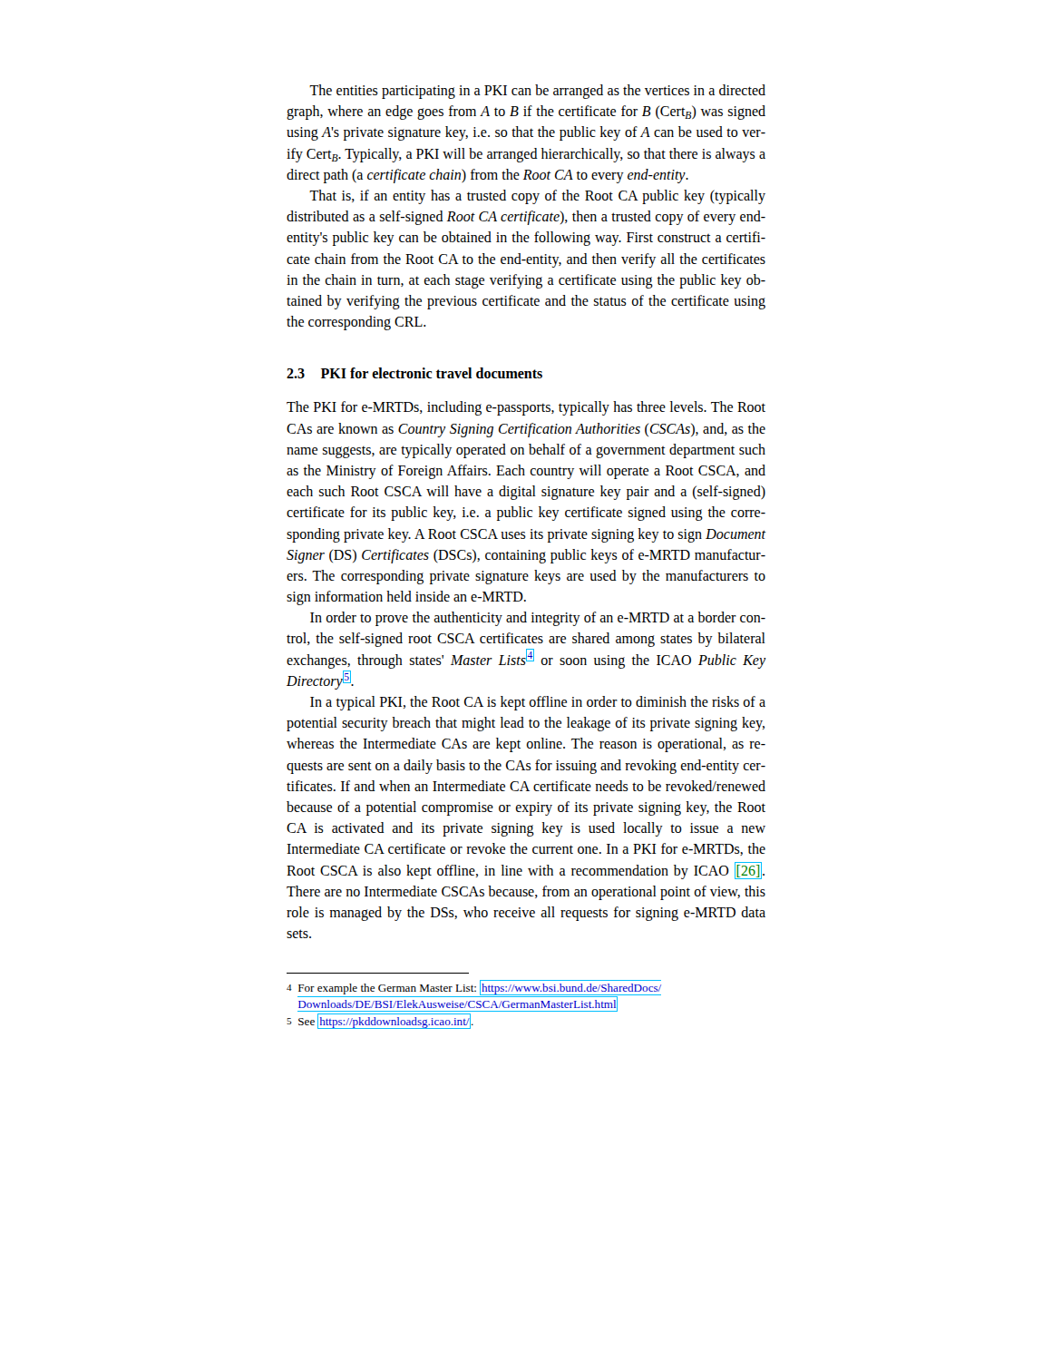The entities participating in a PKI can be arranged as the vertices in a directed graph, where an edge goes from A to B if the certificate for B (CertB) was signed using A's private signature key, i.e. so that the public key of A can be used to verify CertB. Typically, a PKI will be arranged hierarchically, so that there is always a direct path (a certificate chain) from the Root CA to every end-entity.
That is, if an entity has a trusted copy of the Root CA public key (typically distributed as a self-signed Root CA certificate), then a trusted copy of every end-entity's public key can be obtained in the following way. First construct a certificate chain from the Root CA to the end-entity, and then verify all the certificates in the chain in turn, at each stage verifying a certificate using the public key obtained by verifying the previous certificate and the status of the certificate using the corresponding CRL.
2.3 PKI for electronic travel documents
The PKI for e-MRTDs, including e-passports, typically has three levels. The Root CAs are known as Country Signing Certification Authorities (CSCAs), and, as the name suggests, are typically operated on behalf of a government department such as the Ministry of Foreign Affairs. Each country will operate a Root CSCA, and each such Root CSCA will have a digital signature key pair and a (self-signed) certificate for its public key, i.e. a public key certificate signed using the corresponding private key. A Root CSCA uses its private signing key to sign Document Signer (DS) Certificates (DSCs), containing public keys of e-MRTD manufacturers. The corresponding private signature keys are used by the manufacturers to sign information held inside an e-MRTD.
In order to prove the authenticity and integrity of an e-MRTD at a border control, the self-signed root CSCA certificates are shared among states by bilateral exchanges, through states' Master Lists4 or soon using the ICAO Public Key Directory5.
In a typical PKI, the Root CA is kept offline in order to diminish the risks of a potential security breach that might lead to the leakage of its private signing key, whereas the Intermediate CAs are kept online. The reason is operational, as requests are sent on a daily basis to the CAs for issuing and revoking end-entity certificates. If and when an Intermediate CA certificate needs to be revoked/renewed because of a potential compromise or expiry of its private signing key, the Root CA is activated and its private signing key is used locally to issue a new Intermediate CA certificate or revoke the current one. In a PKI for e-MRTDs, the Root CSCA is also kept offline, in line with a recommendation by ICAO [26]. There are no Intermediate CSCAs because, from an operational point of view, this role is managed by the DSs, who receive all requests for signing e-MRTD data sets.
4
For example the German Master List: https://www.bsi.bund.de/SharedDocs/
Downloads/DE/BSI/ElekAusweise/CSCA/GermanMasterList.html
5
See https://pkddownloadsg.icao.int/.